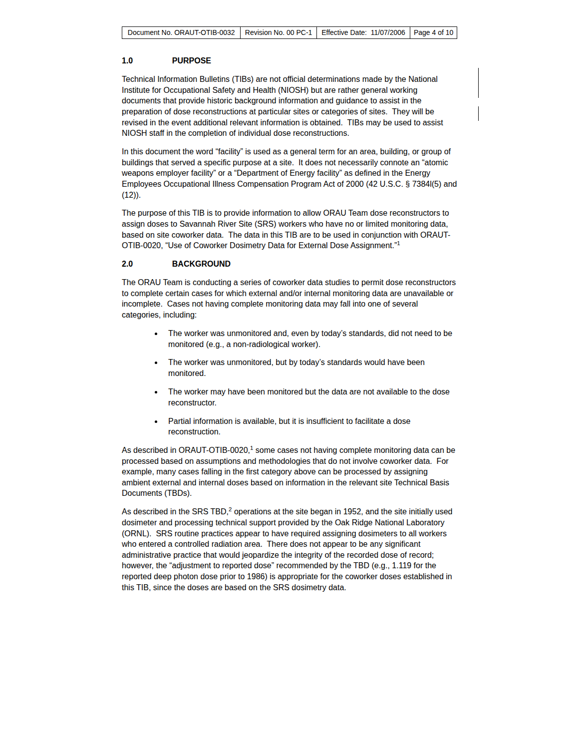| Document No. ORAUT-OTIB-0032 | Revision No. 00 PC-1 | Effective Date: 11/07/2006 | Page 4 of 10 |
1.0 PURPOSE
Technical Information Bulletins (TIBs) are not official determinations made by the National Institute for Occupational Safety and Health (NIOSH) but are rather general working documents that provide historic background information and guidance to assist in the preparation of dose reconstructions at particular sites or categories of sites. They will be revised in the event additional relevant information is obtained. TIBs may be used to assist NIOSH staff in the completion of individual dose reconstructions.
In this document the word “facility” is used as a general term for an area, building, or group of buildings that served a specific purpose at a site. It does not necessarily connote an “atomic weapons employer facility” or a “Department of Energy facility” as defined in the Energy Employees Occupational Illness Compensation Program Act of 2000 (42 U.S.C. § 7384l(5) and (12)).
The purpose of this TIB is to provide information to allow ORAU Team dose reconstructors to assign doses to Savannah River Site (SRS) workers who have no or limited monitoring data, based on site coworker data. The data in this TIB are to be used in conjunction with ORAUT-OTIB-0020, “Use of Coworker Dosimetry Data for External Dose Assignment.”1
2.0 BACKGROUND
The ORAU Team is conducting a series of coworker data studies to permit dose reconstructors to complete certain cases for which external and/or internal monitoring data are unavailable or incomplete. Cases not having complete monitoring data may fall into one of several categories, including:
The worker was unmonitored and, even by today’s standards, did not need to be monitored (e.g., a non-radiological worker).
The worker was unmonitored, but by today’s standards would have been monitored.
The worker may have been monitored but the data are not available to the dose reconstructor.
Partial information is available, but it is insufficient to facilitate a dose reconstruction.
As described in ORAUT-OTIB-0020,1 some cases not having complete monitoring data can be processed based on assumptions and methodologies that do not involve coworker data. For example, many cases falling in the first category above can be processed by assigning ambient external and internal doses based on information in the relevant site Technical Basis Documents (TBDs).
As described in the SRS TBD,2 operations at the site began in 1952, and the site initially used dosimeter and processing technical support provided by the Oak Ridge National Laboratory (ORNL). SRS routine practices appear to have required assigning dosimeters to all workers who entered a controlled radiation area. There does not appear to be any significant administrative practice that would jeopardize the integrity of the recorded dose of record; however, the “adjustment to reported dose” recommended by the TBD (e.g., 1.119 for the reported deep photon dose prior to 1986) is appropriate for the coworker doses established in this TIB, since the doses are based on the SRS dosimetry data.